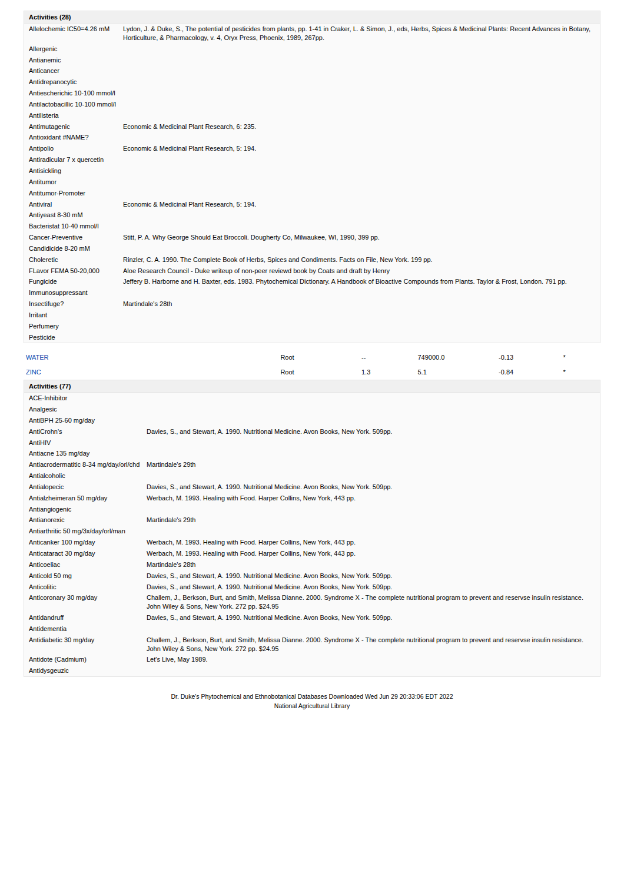Activities (28)
| Allelochemic IC50=4.26 mM | Lydon, J. & Duke, S., The potential of pesticides from plants, pp. 1-41 in Craker, L. & Simon, J., eds, Herbs, Spices & Medicinal Plants: Recent Advances in Botany, Horticulture, & Pharmacology, v. 4, Oryx Press, Phoenix, 1989, 267pp. |
| Allergenic | |
| Antianemic | |
| Anticancer | |
| Antidrepanocytic | |
| Antiescherichic 10-100 mmol/l | |
| Antilactobacillic 10-100 mmol/l | |
| Antilisteria | |
| Antimutagenic | Economic & Medicinal Plant Research, 6: 235. |
| Antioxidant #NAME? | |
| Antipolio | Economic & Medicinal Plant Research, 5: 194. |
| Antiradicular 7 x quercetin | |
| Antisickling | |
| Antitumor | |
| Antitumor-Promoter | |
| Antiviral | Economic & Medicinal Plant Research, 5: 194. |
| Antiyeast 8-30 mM | |
| Bacteristat 10-40 mmol/l | |
| Cancer-Preventive | Stitt, P. A. Why George Should Eat Broccoli. Dougherty Co, Milwaukee, WI, 1990, 399 pp. |
| Candidicide 8-20 mM | |
| Choleretic | Rinzler, C. A. 1990. The Complete Book of Herbs, Spices and Condiments. Facts on File, New York. 199 pp. |
| FLavor FEMA 50-20,000 | Aloe Research Council - Duke writeup of non-peer reviewd book by Coats and draft by Henry |
| Fungicide | Jeffery B. Harborne and H. Baxter, eds. 1983. Phytochemical Dictionary. A Handbook of Bioactive Compounds from Plants. Taylor & Frost, London. 791 pp. |
| Immunosuppressant | |
| Insectifuge? | Martindale's 28th |
| Irritant | |
| Perfumery | |
| Pesticide | |
| WATER | Root | -- | 749000.0 | -0.13 | * |
| ZINC | Root | 1.3 | 5.1 | -0.84 | * |
Activities (77)
| ACE-Inhibitor | |
| Analgesic | |
| AntiBPH 25-60 mg/day | |
| AntiCrohn's | Davies, S., and Stewart, A. 1990. Nutritional Medicine. Avon Books, New York. 509pp. |
| AntiHIV | |
| Antiacne 135 mg/day | |
| Antiacrodermatitic 8-34 mg/day/orl/chd | Martindale's 29th |
| Antialcoholic | |
| Antialopecic | Davies, S., and Stewart, A. 1990. Nutritional Medicine. Avon Books, New York. 509pp. |
| Antialzheimeran 50 mg/day | Werbach, M. 1993. Healing with Food. Harper Collins, New York, 443 pp. |
| Antiangiogenic | |
| Antianorexic | Martindale's 29th |
| Antiarthritic 50 mg/3x/day/orl/man | |
| Anticanker 100 mg/day | Werbach, M. 1993. Healing with Food. Harper Collins, New York, 443 pp. |
| Anticataract 30 mg/day | Werbach, M. 1993. Healing with Food. Harper Collins, New York, 443 pp. |
| Anticoeliac | Martindale's 28th |
| Anticold 50 mg | Davies, S., and Stewart, A. 1990. Nutritional Medicine. Avon Books, New York. 509pp. |
| Anticolitic | Davies, S., and Stewart, A. 1990. Nutritional Medicine. Avon Books, New York. 509pp. |
| Anticoronary 30 mg/day | Challem, J., Berkson, Burt, and Smith, Melissa Dianne. 2000. Syndrome X - The complete nutritional program to prevent and reservse insulin resistance. John Wiley & Sons, New York. 272 pp. $24.95 |
| Antidandruff | Davies, S., and Stewart, A. 1990. Nutritional Medicine. Avon Books, New York. 509pp. |
| Antidementia | |
| Antidiabetic 30 mg/day | Challem, J., Berkson, Burt, and Smith, Melissa Dianne. 2000. Syndrome X - The complete nutritional program to prevent and reservse insulin resistance. John Wiley & Sons, New York. 272 pp. $24.95 |
| Antidote (Cadmium) | Let's Live, May 1989. |
| Antidysgeuzic | |
Dr. Duke's Phytochemical and Ethnobotanical Databases Downloaded Wed Jun 29 20:33:06 EDT 2022
National Agricultural Library